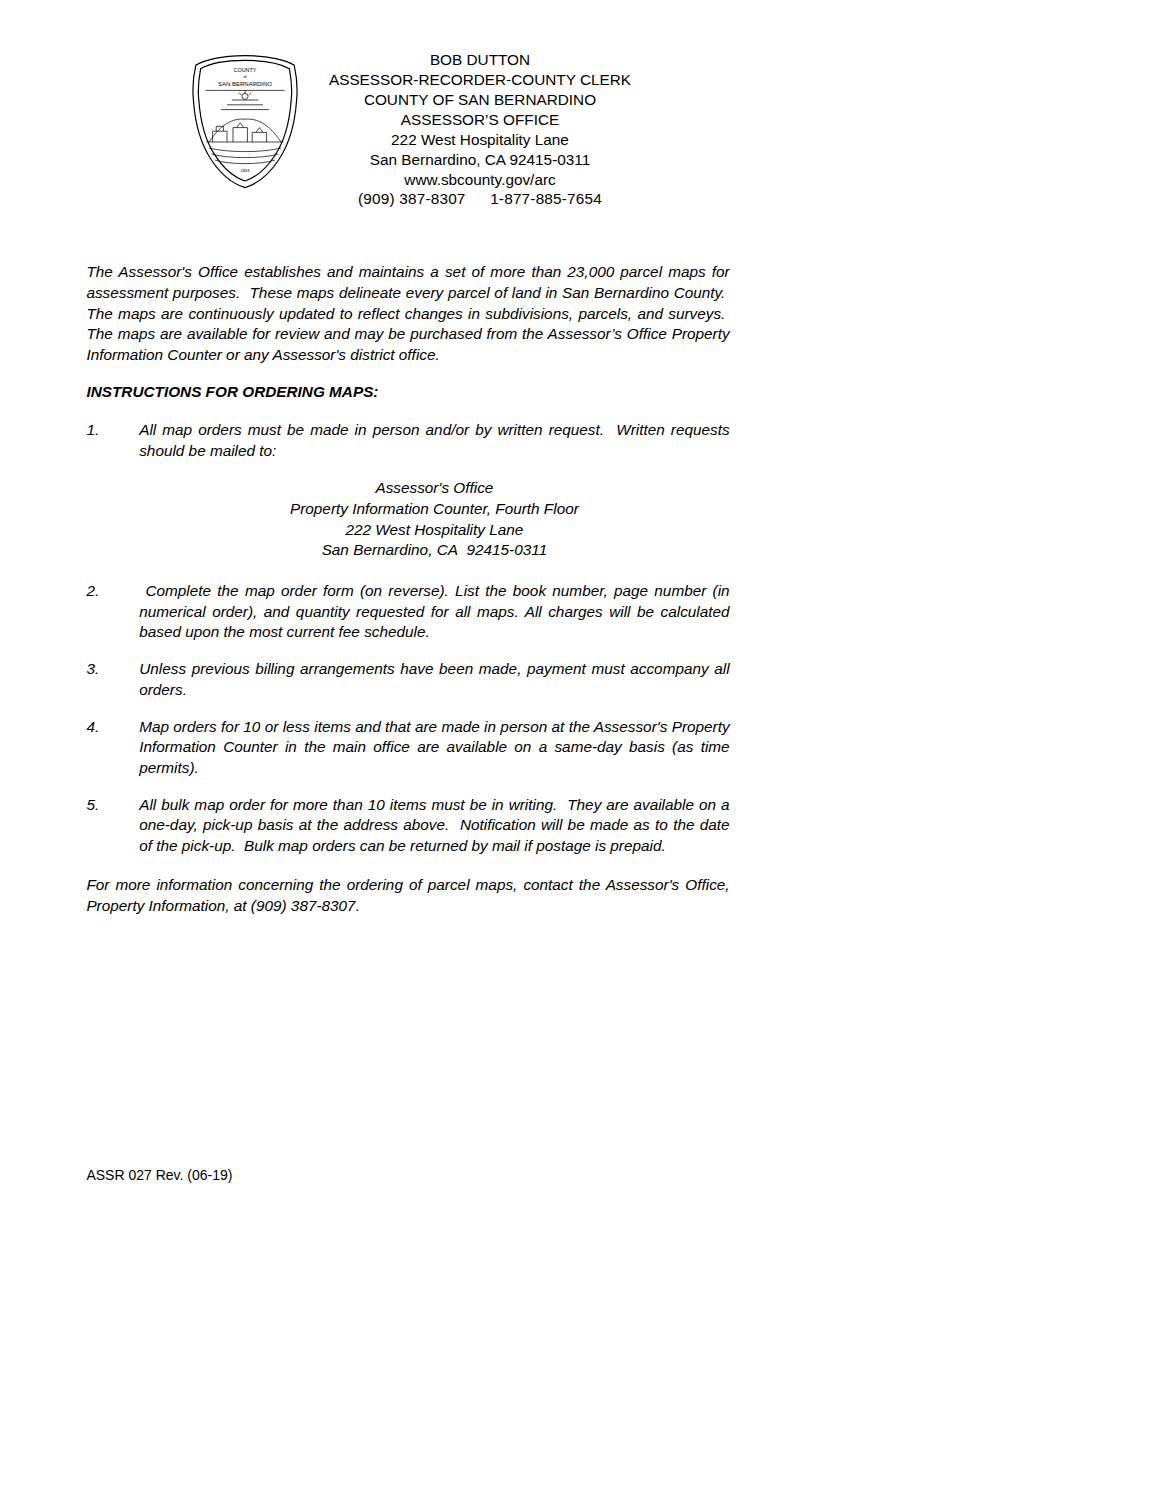COUNTY of SAN BERNARDINO 1853
BOB DUTTON
ASSESSOR-RECORDER-COUNTY CLERK
COUNTY OF SAN BERNARDINO
ASSESSOR’S OFFICE
222 West Hospitality Lane
San Bernardino, CA 92415-0311
www.sbcounty.gov/arc
(909) 387-8307 1-877-885-7654
The Assessor's Office establishes and maintains a set of more than 23,000 parcel maps for assessment purposes. These maps delineate every parcel of land in San Bernardino County. The maps are continuously updated to reflect changes in subdivisions, parcels, and surveys. The maps are available for review and may be purchased from the Assessor’s Office Property Information Counter or any Assessor's district office.
INSTRUCTIONS FOR ORDERING MAPS:
All map orders must be made in person and/or by written request. Written requests should be mailed to:
Assessor's Office
Property Information Counter, Fourth Floor
222 West Hospitality Lane
San Bernardino, CA 92415-0311
Complete the map order form (on reverse). List the book number, page number (in numerical order), and quantity requested for all maps. All charges will be calculated based upon the most current fee schedule.
Unless previous billing arrangements have been made, payment must accompany all orders.
Map orders for 10 or less items and that are made in person at the Assessor's Property Information Counter in the main office are available on a same-day basis (as time permits).
All bulk map order for more than 10 items must be in writing. They are available on a one-day, pick-up basis at the address above. Notification will be made as to the date of the pick-up. Bulk map orders can be returned by mail if postage is prepaid.
For more information concerning the ordering of parcel maps, contact the Assessor's Office, Property Information, at (909) 387-8307.
ASSR 027 Rev. (06-19)